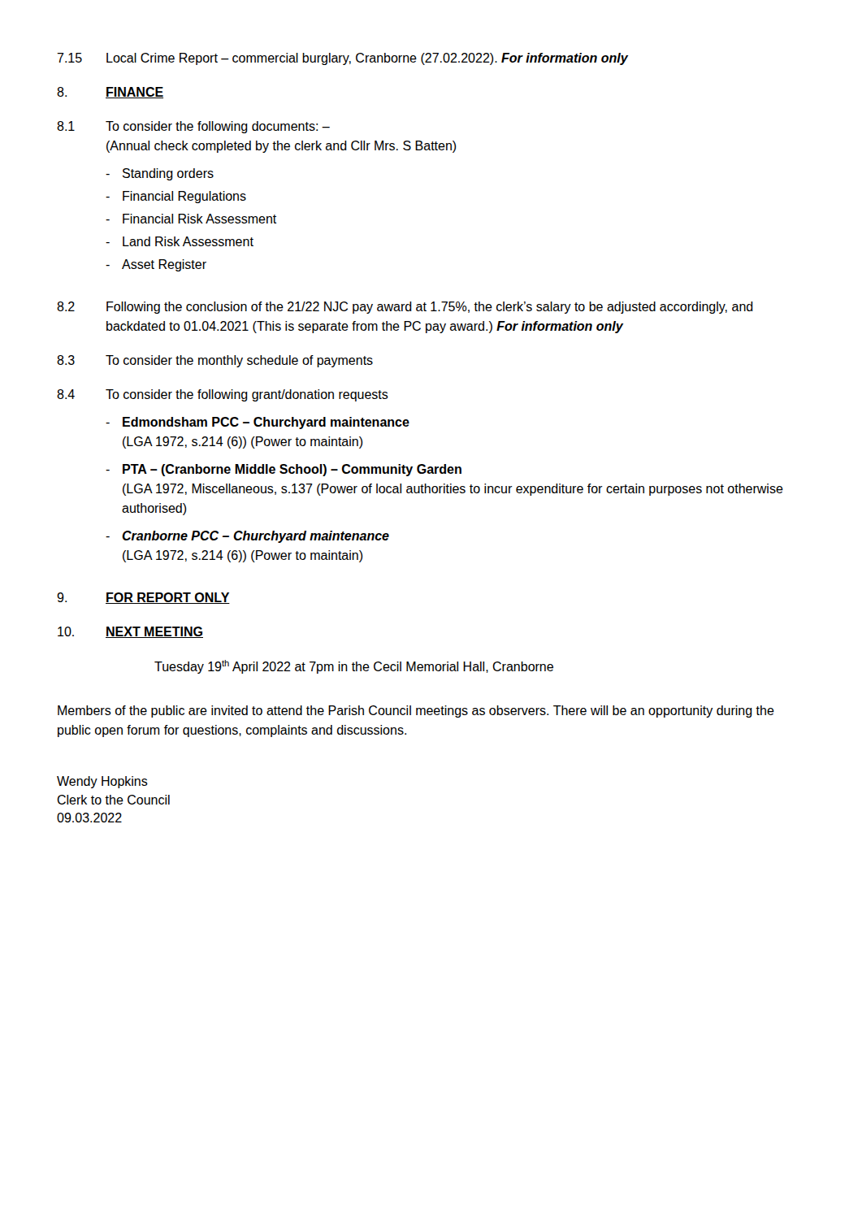7.15
Local Crime Report – commercial burglary, Cranborne (27.02.2022). For information only
8.
FINANCE
8.1
To consider the following documents: –
(Annual check completed by the clerk and Cllr Mrs. S Batten)
Standing orders
Financial Regulations
Financial Risk Assessment
Land Risk Assessment
Asset Register
8.2
Following the conclusion of the 21/22 NJC pay award at 1.75%, the clerk’s salary to be adjusted accordingly, and backdated to 01.04.2021 (This is separate from the PC pay award.) For information only
8.3
To consider the monthly schedule of payments
8.4
To consider the following grant/donation requests
Edmondsham PCC – Churchyard maintenance (LGA 1972, s.214 (6)) (Power to maintain)
PTA – (Cranborne Middle School) – Community Garden (LGA 1972, Miscellaneous, s.137 (Power of local authorities to incur expenditure for certain purposes not otherwise authorised)
Cranborne PCC – Churchyard maintenance (LGA 1972, s.214 (6)) (Power to maintain)
9.
FOR REPORT ONLY
10.
NEXT MEETING
Tuesday 19th April 2022 at 7pm in the Cecil Memorial Hall, Cranborne
Members of the public are invited to attend the Parish Council meetings as observers. There will be an opportunity during the public open forum for questions, complaints and discussions.
Wendy Hopkins
Clerk to the Council
09.03.2022